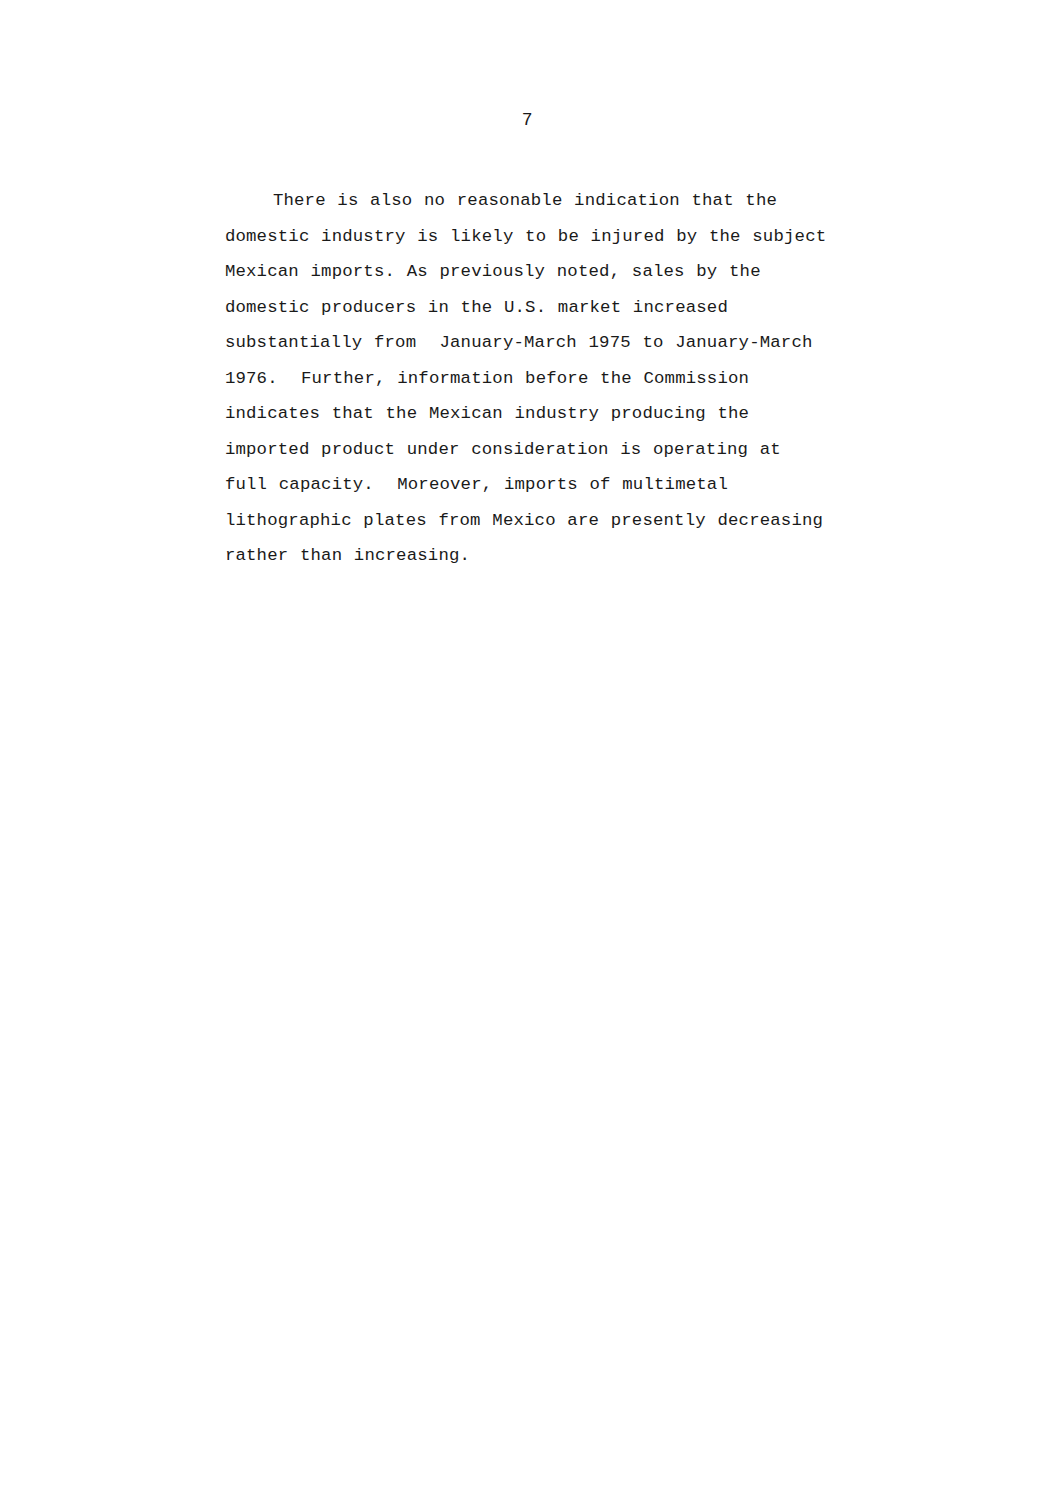7
There is also no reasonable indication that the domestic industry is likely to be injured by the subject Mexican imports. As previously noted, sales by the domestic producers in the U.S. market increased substantially from January-March 1975 to January-March 1976. Further, information before the Commission indicates that the Mexican industry producing the imported product under consideration is operating at full capacity. Moreover, imports of multimetal lithographic plates from Mexico are presently decreasing rather than increasing.